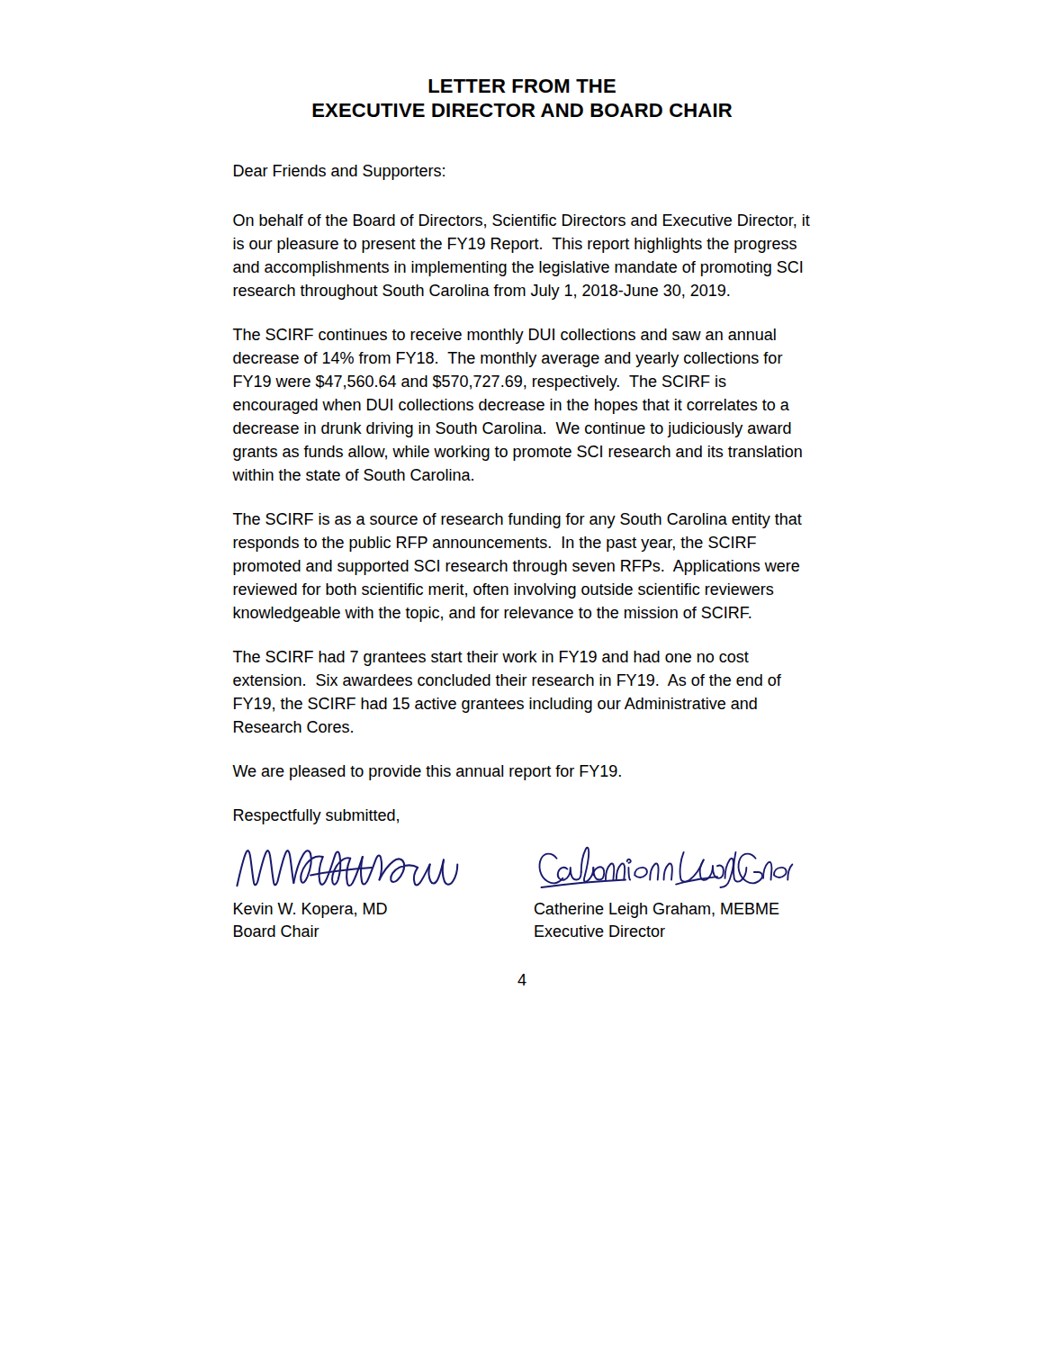LETTER FROM THE
EXECUTIVE DIRECTOR AND BOARD CHAIR
Dear Friends and Supporters:
On behalf of the Board of Directors, Scientific Directors and Executive Director, it is our pleasure to present the FY19 Report. This report highlights the progress and accomplishments in implementing the legislative mandate of promoting SCI research throughout South Carolina from July 1, 2018-June 30, 2019.
The SCIRF continues to receive monthly DUI collections and saw an annual decrease of 14% from FY18. The monthly average and yearly collections for FY19 were $47,560.64 and $570,727.69, respectively. The SCIRF is encouraged when DUI collections decrease in the hopes that it correlates to a decrease in drunk driving in South Carolina. We continue to judiciously award grants as funds allow, while working to promote SCI research and its translation within the state of South Carolina.
The SCIRF is as a source of research funding for any South Carolina entity that responds to the public RFP announcements. In the past year, the SCIRF promoted and supported SCI research through seven RFPs. Applications were reviewed for both scientific merit, often involving outside scientific reviewers knowledgeable with the topic, and for relevance to the mission of SCIRF.
The SCIRF had 7 grantees start their work in FY19 and had one no cost extension. Six awardees concluded their research in FY19. As of the end of FY19, the SCIRF had 15 active grantees including our Administrative and Research Cores.
We are pleased to provide this annual report for FY19.
Respectfully submitted,
Kevin W. Kopera, MD
Board Chair
Catherine Leigh Graham, MEBME
Executive Director
4